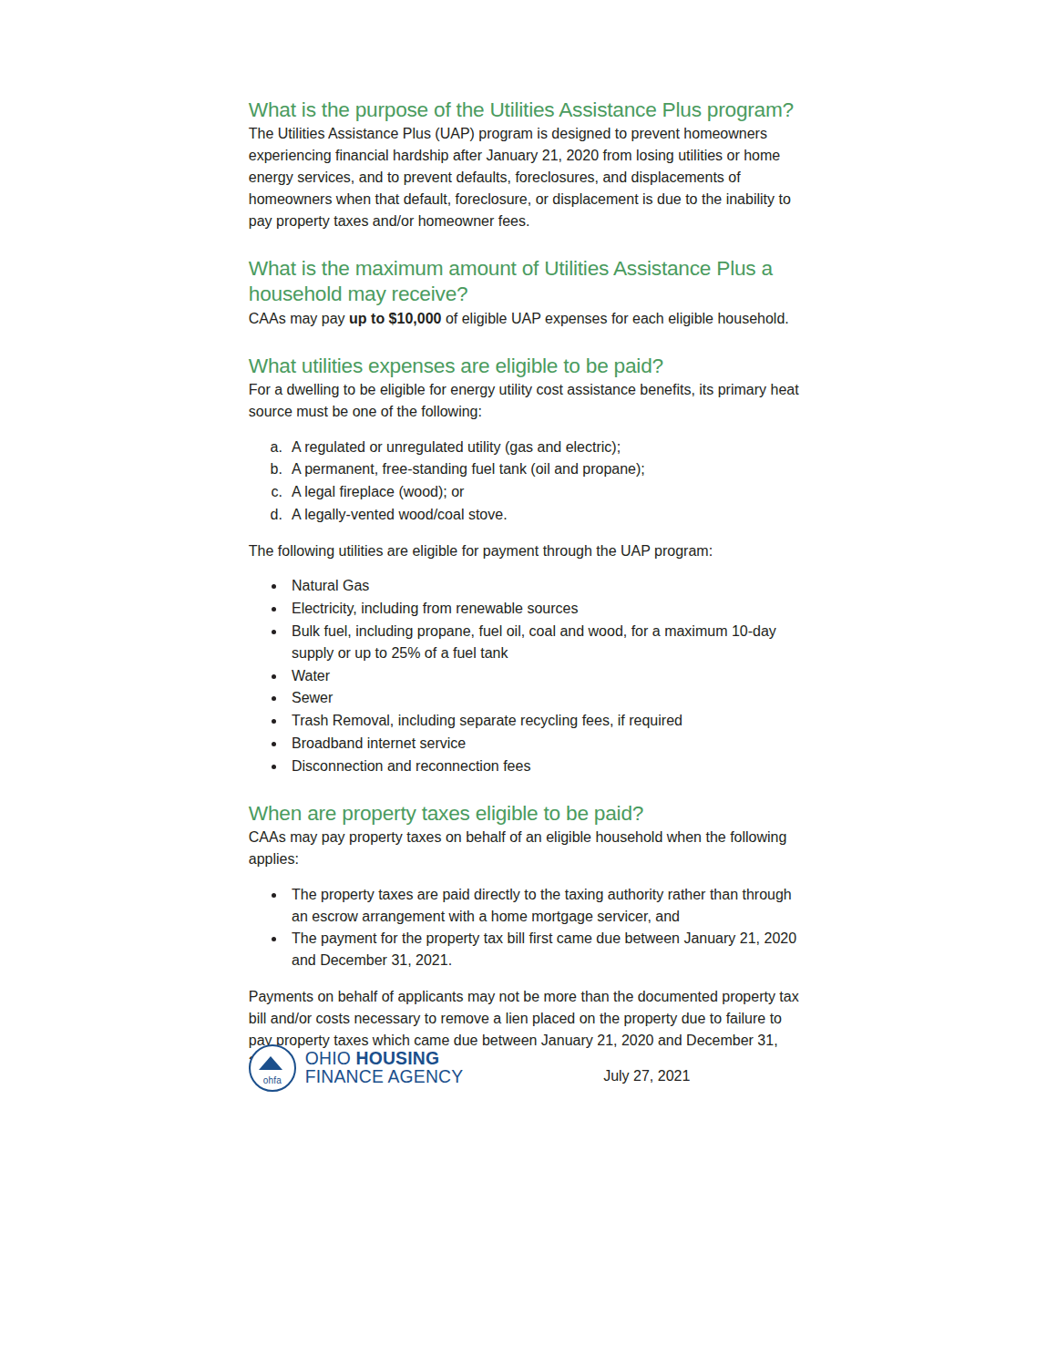What is the purpose of the Utilities Assistance Plus program?
The Utilities Assistance Plus (UAP) program is designed to prevent homeowners experiencing financial hardship after January 21, 2020 from losing utilities or home energy services, and to prevent defaults, foreclosures, and displacements of homeowners when that default, foreclosure, or displacement is due to the inability to pay property taxes and/or homeowner fees.
What is the maximum amount of Utilities Assistance Plus a household may receive?
CAAs may pay up to $10,000 of eligible UAP expenses for each eligible household.
What utilities expenses are eligible to be paid?
For a dwelling to be eligible for energy utility cost assistance benefits, its primary heat source must be one of the following:
A regulated or unregulated utility (gas and electric);
A permanent, free-standing fuel tank (oil and propane);
A legal fireplace (wood); or
A legally-vented wood/coal stove.
The following utilities are eligible for payment through the UAP program:
Natural Gas
Electricity, including from renewable sources
Bulk fuel, including propane, fuel oil, coal and wood, for a maximum 10-day supply or up to 25% of a fuel tank
Water
Sewer
Trash Removal, including separate recycling fees, if required
Broadband internet service
Disconnection and reconnection fees
When are property taxes eligible to be paid?
CAAs may pay property taxes on behalf of an eligible household when the following applies:
The property taxes are paid directly to the taxing authority rather than through an escrow arrangement with a home mortgage servicer, and
The payment for the property tax bill first came due between January 21, 2020 and December 31, 2021.
Payments on behalf of applicants may not be more than the documented property tax bill and/or costs necessary to remove a lien placed on the property due to failure to pay property taxes which came due between January 21, 2020 and December 31, 2021.
OHIO HOUSING
FINANCE AGENCY
July 27, 2021